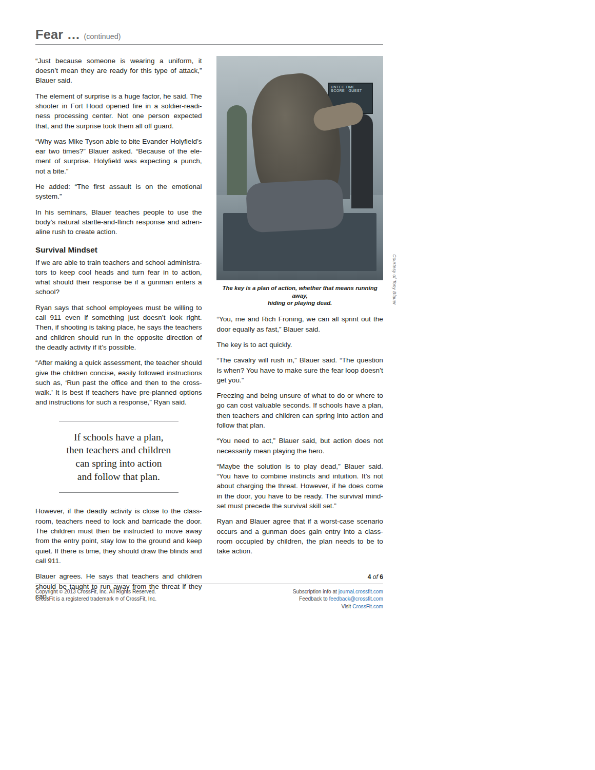Fear … (continued)
“Just because someone is wearing a uniform, it doesn’t mean they are ready for this type of attack,” Blauer said.
The element of surprise is a huge factor, he said. The shooter in Fort Hood opened fire in a soldier-readiness processing center. Not one person expected that, and the surprise took them all off guard.
“Why was Mike Tyson able to bite Evander Holyfield’s ear two times?” Blauer asked. “Because of the element of surprise. Holyfield was expecting a punch, not a bite.”
He added: “The first assault is on the emotional system.”
In his seminars, Blauer teaches people to use the body’s natural startle-and-flinch response and adrenaline rush to create action.
Survival Mindset
If we are able to train teachers and school administrators to keep cool heads and turn fear in to action, what should their response be if a gunman enters a school?
Ryan says that school employees must be willing to call 911 even if something just doesn’t look right. Then, if shooting is taking place, he says the teachers and children should run in the opposite direction of the deadly activity if it’s possible.
“After making a quick assessment, the teacher should give the children concise, easily followed instructions such as, ‘Run past the office and then to the crosswalk.’ It is best if teachers have pre-planned options and instructions for such a response,” Ryan said.
If schools have a plan,
then teachers and children
can spring into action
and follow that plan.
However, if the deadly activity is close to the classroom, teachers need to lock and barricade the door. The children must then be instructed to move away from the entry point, stay low to the ground and keep quiet. If there is time, they should draw the blinds and call 911.
Blauer agrees. He says that teachers and children should be taught to run away from the threat if they can.
UNTEC TIME
SCORE GUEST
Courtesy of Tony Blauer
The key is a plan of action, whether that means running away,
hiding or playing dead.
“You, me and Rich Froning, we can all sprint out the door equally as fast,” Blauer said.
The key is to act quickly.
“The cavalry will rush in,” Blauer said. “The question is when? You have to make sure the fear loop doesn’t get you.”
Freezing and being unsure of what to do or where to go can cost valuable seconds. If schools have a plan, then teachers and children can spring into action and follow that plan.
“You need to act,” Blauer said, but action does not necessarily mean playing the hero.
“Maybe the solution is to play dead,” Blauer said. “You have to combine instincts and intuition. It’s not about charging the threat. However, if he does come in the door, you have to be ready. The survival mindset must precede the survival skill set.”
Ryan and Blauer agree that if a worst-case scenario occurs and a gunman does gain entry into a classroom occupied by children, the plan needs to be to take action.
4 of 6
Copyright © 2013 CrossFit, Inc. All Rights Reserved.
CrossFit is a registered trademark ® of CrossFit, Inc.
Subscription info at journal.crossfit.com
Feedback to feedback@crossfit.com
Visit CrossFit.com